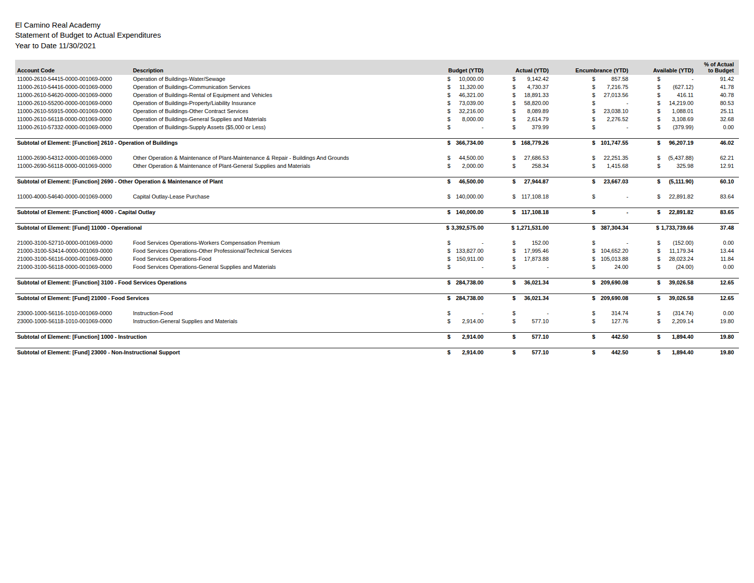El Camino Real Academy
Statement of Budget to Actual Expenditures
Year to Date 11/30/2021
| Account Code | Description | Budget (YTD) | Actual (YTD) | Encumbrance (YTD) | Available (YTD) | % of Actual to Budget |
| --- | --- | --- | --- | --- | --- | --- |
| 11000-2610-54415-0000-001069-0000 | Operation of Buildings-Water/Sewage | $ 10,000.00 | $ 9,142.42 | $ 857.58 | $ - | 91.42 |
| 11000-2610-54416-0000-001069-0000 | Operation of Buildings-Communication Services | $ 11,320.00 | $ 4,730.37 | $ 7,216.75 | $ (627.12) | 41.78 |
| 11000-2610-54620-0000-001069-0000 | Operation of Buildings-Rental of Equipment and Vehicles | $ 46,321.00 | $ 18,891.33 | $ 27,013.56 | $ 416.11 | 40.78 |
| 11000-2610-55200-0000-001069-0000 | Operation of Buildings-Property/Liability Insurance | $ 73,039.00 | $ 58,820.00 | $ - | $ 14,219.00 | 80.53 |
| 11000-2610-55915-0000-001069-0000 | Operation of Buildings-Other Contract Services | $ 32,216.00 | $ 8,089.89 | $ 23,038.10 | $ 1,088.01 | 25.11 |
| 11000-2610-56118-0000-001069-0000 | Operation of Buildings-General Supplies and Materials | $ 8,000.00 | $ 2,614.79 | $ 2,276.52 | $ 3,108.69 | 32.68 |
| 11000-2610-57332-0000-001069-0000 | Operation of Buildings-Supply Assets ($5,000 or Less) | $ - | $ 379.99 | $ - | $ (379.99) | 0.00 |
| Subtotal of Element: [Function] 2610 - Operation of Buildings | $ 366,734.00 | $ 168,779.26 | $ 101,747.55 | $ 96,207.19 | 46.02 |
| 11000-2690-54312-0000-001069-0000 | Other Operation & Maintenance of Plant-Maintenance & Repair - Buildings And Grounds | $ 44,500.00 | $ 27,686.53 | $ 22,251.35 | $ (5,437.88) | 62.21 |
| 11000-2690-56118-0000-001069-0000 | Other Operation & Maintenance of Plant-General Supplies and Materials | $ 2,000.00 | $ 258.34 | $ 1,415.68 | $ 325.98 | 12.91 |
| Subtotal of Element: [Function] 2690 - Other Operation & Maintenance of Plant | $ 46,500.00 | $ 27,944.87 | $ 23,667.03 | $ (5,111.90) | 60.10 |
| 11000-4000-54640-0000-001069-0000 | Capital Outlay-Lease Purchase | $ 140,000.00 | $ 117,108.18 | $ - | $ 22,891.82 | 83.64 |
| Subtotal of Element: [Function] 4000 - Capital Outlay | $ 140,000.00 | $ 117,108.18 | $ - | $ 22,891.82 | 83.65 |
| Subtotal of Element: [Fund] 11000 - Operational | $ 3,392,575.00 | $ 1,271,531.00 | $ 387,304.34 | $ 1,733,739.66 | 37.48 |
| 21000-3100-52710-0000-001069-0000 | Food Services Operations-Workers Compensation Premium | $ - | $ 152.00 | $ - | $ (152.00) | 0.00 |
| 21000-3100-53414-0000-001069-0000 | Food Services Operations-Other Professional/Technical Services | $ 133,827.00 | $ 17,995.46 | $ 104,652.20 | $ 11,179.34 | 13.44 |
| 21000-3100-56116-0000-001069-0000 | Food Services Operations-Food | $ 150,911.00 | $ 17,873.88 | $ 105,013.88 | $ 28,023.24 | 11.84 |
| 21000-3100-56118-0000-001069-0000 | Food Services Operations-General Supplies and Materials | $ - | $ - | $ 24.00 | $ (24.00) | 0.00 |
| Subtotal of Element: [Function] 3100 - Food Services Operations | $ 284,738.00 | $ 36,021.34 | $ 209,690.08 | $ 39,026.58 | 12.65 |
| Subtotal of Element: [Fund] 21000 - Food Services | $ 284,738.00 | $ 36,021.34 | $ 209,690.08 | $ 39,026.58 | 12.65 |
| 23000-1000-56116-1010-001069-0000 | Instruction-Food | $ - | $ - | $ 314.74 | $ (314.74) | 0.00 |
| 23000-1000-56118-1010-001069-0000 | Instruction-General Supplies and Materials | $ 2,914.00 | $ 577.10 | $ 127.76 | $ 2,209.14 | 19.80 |
| Subtotal of Element: [Function] 1000 - Instruction | $ 2,914.00 | $ 577.10 | $ 442.50 | $ 1,894.40 | 19.80 |
| Subtotal of Element: [Fund] 23000 - Non-Instructional Support | $ 2,914.00 | $ 577.10 | $ 442.50 | $ 1,894.40 | 19.80 |